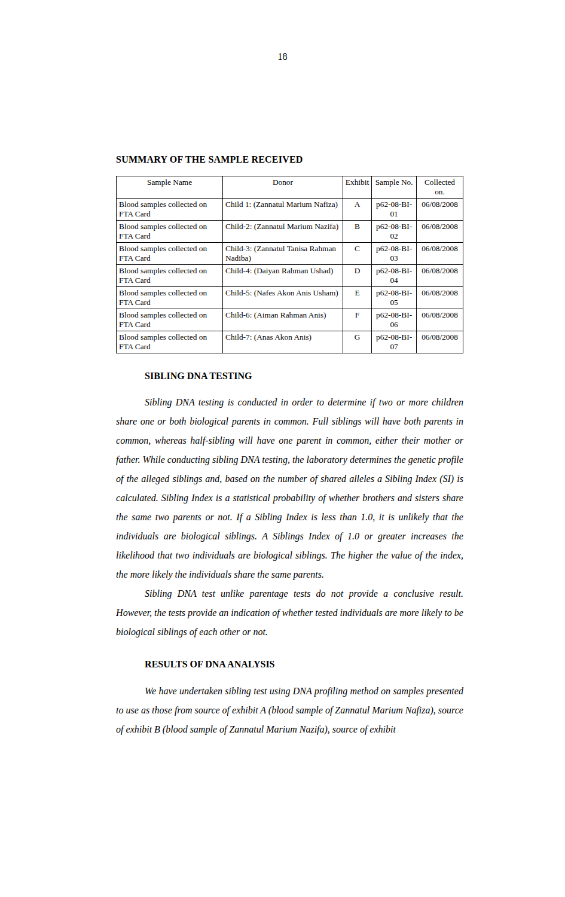18
SUMMARY OF THE SAMPLE RECEIVED
| Sample Name | Donor | Exhibit | Sample No. | Collected on. |
| --- | --- | --- | --- | --- |
| Blood samples collected on FTA Card | Child 1: (Zannatul Marium Nafiza) | A | p62-08-BI-01 | 06/08/2008 |
| Blood samples collected on FTA Card | Child-2: (Zannatul Marium Nazifa) | B | p62-08-BI-02 | 06/08/2008 |
| Blood samples collected on FTA Card | Child-3: (Zannatul Tanisa Rahman Nadiba) | C | p62-08-BI-03 | 06/08/2008 |
| Blood samples collected on FTA Card | Child-4: (Daiyan Rahman Ushad) | D | p62-08-BI-04 | 06/08/2008 |
| Blood samples collected on FTA Card | Child-5: (Nafes Akon Anis Usham) | E | p62-08-BI-05 | 06/08/2008 |
| Blood samples collected on FTA Card | Child-6: (Aiman Rahman Anis) | F | p62-08-BI-06 | 06/08/2008 |
| Blood samples collected on FTA Card | Child-7: (Anas Akon Anis) | G | p62-08-BI-07 | 06/08/2008 |
SIBLING DNA TESTING
Sibling DNA testing is conducted in order to determine if two or more children share one or both biological parents in common. Full siblings will have both parents in common, whereas half-sibling will have one parent in common, either their mother or father. While conducting sibling DNA testing, the laboratory determines the genetic profile of the alleged siblings and, based on the number of shared alleles a Sibling Index (SI) is calculated. Sibling Index is a statistical probability of whether brothers and sisters share the same two parents or not. If a Sibling Index is less than 1.0, it is unlikely that the individuals are biological siblings. A Siblings Index of 1.0 or greater increases the likelihood that two individuals are biological siblings. The higher the value of the index, the more likely the individuals share the same parents.
Sibling DNA test unlike parentage tests do not provide a conclusive result. However, the tests provide an indication of whether tested individuals are more likely to be biological siblings of each other or not.
RESULTS OF DNA ANALYSIS
We have undertaken sibling test using DNA profiling method on samples presented to use as those from source of exhibit A (blood sample of Zannatul Marium Nafiza), source of exhibit B (blood sample of Zannatul Marium Nazifa), source of exhibit